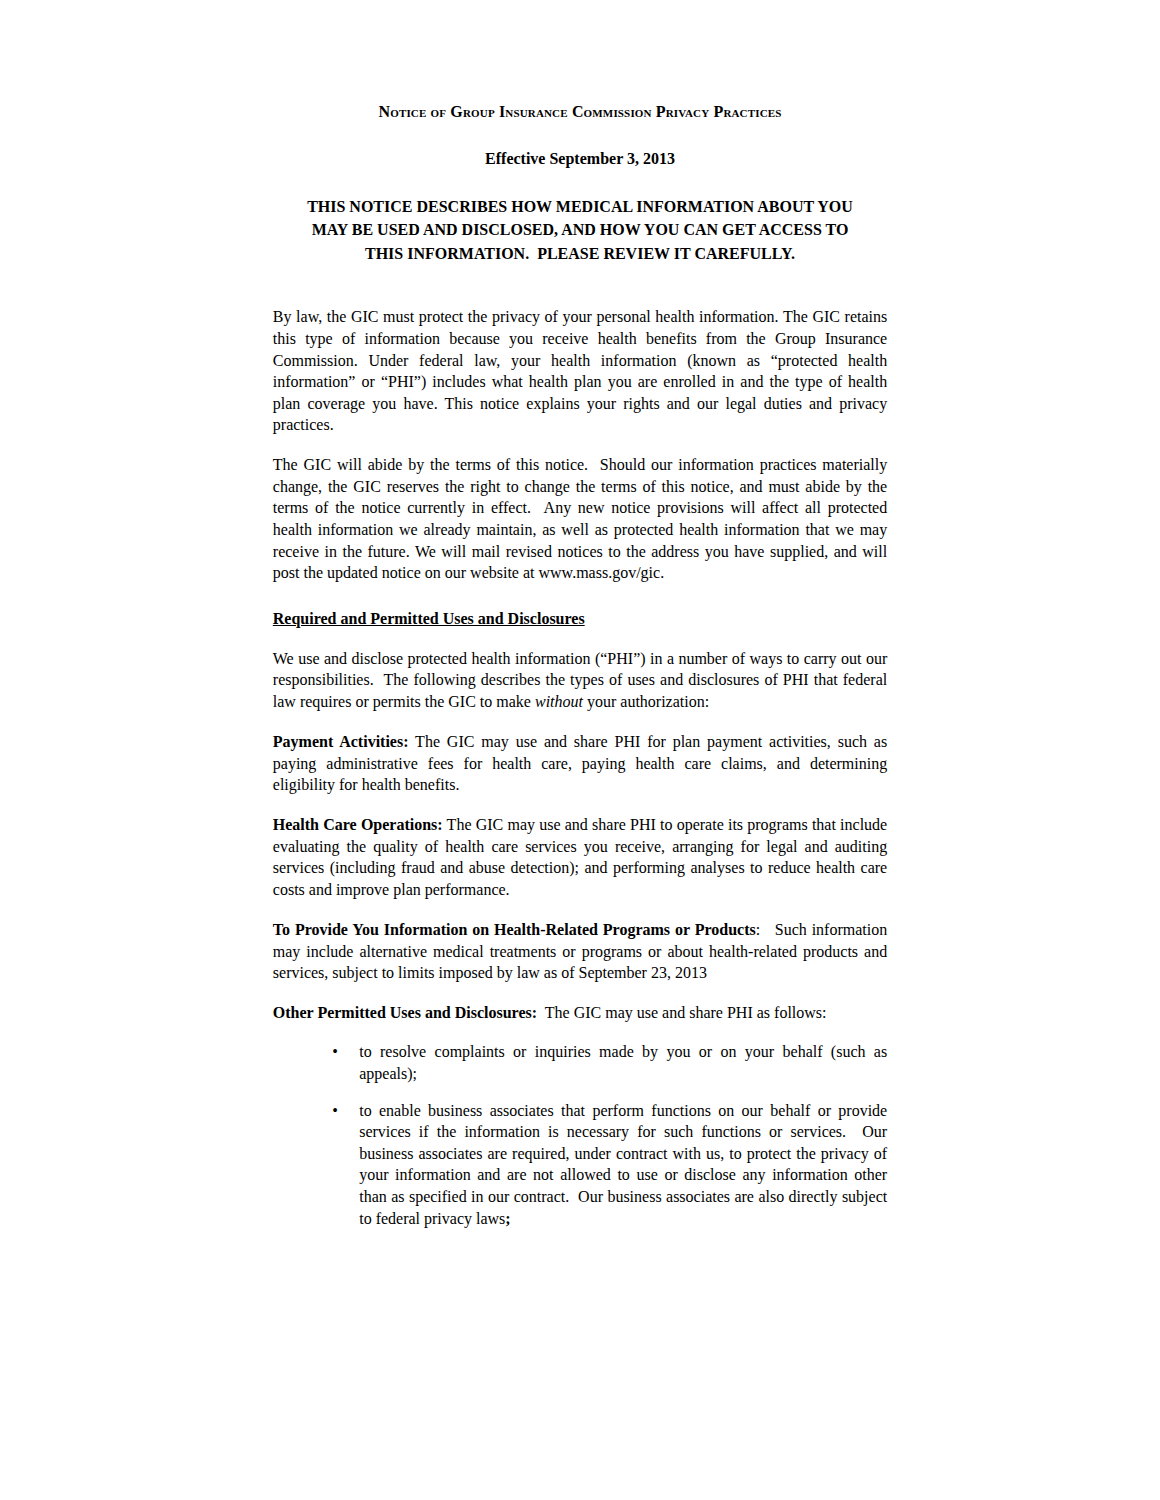Notice of Group Insurance Commission Privacy Practices
Effective September 3, 2013
This notice describes how medical information about you may be used and disclosed, and how you can get access to this information. Please review it carefully.
By law, the GIC must protect the privacy of your personal health information. The GIC retains this type of information because you receive health benefits from the Group Insurance Commission. Under federal law, your health information (known as “protected health information” or “PHI”) includes what health plan you are enrolled in and the type of health plan coverage you have. This notice explains your rights and our legal duties and privacy practices.
The GIC will abide by the terms of this notice. Should our information practices materially change, the GIC reserves the right to change the terms of this notice, and must abide by the terms of the notice currently in effect. Any new notice provisions will affect all protected health information we already maintain, as well as protected health information that we may receive in the future. We will mail revised notices to the address you have supplied, and will post the updated notice on our website at www.mass.gov/gic.
Required and Permitted Uses and Disclosures
We use and disclose protected health information (“PHI”) in a number of ways to carry out our responsibilities. The following describes the types of uses and disclosures of PHI that federal law requires or permits the GIC to make without your authorization:
Payment Activities: The GIC may use and share PHI for plan payment activities, such as paying administrative fees for health care, paying health care claims, and determining eligibility for health benefits.
Health Care Operations: The GIC may use and share PHI to operate its programs that include evaluating the quality of health care services you receive, arranging for legal and auditing services (including fraud and abuse detection); and performing analyses to reduce health care costs and improve plan performance.
To Provide You Information on Health-Related Programs or Products: Such information may include alternative medical treatments or programs or about health-related products and services, subject to limits imposed by law as of September 23, 2013
Other Permitted Uses and Disclosures: The GIC may use and share PHI as follows:
to resolve complaints or inquiries made by you or on your behalf (such as appeals);
to enable business associates that perform functions on our behalf or provide services if the information is necessary for such functions or services. Our business associates are required, under contract with us, to protect the privacy of your information and are not allowed to use or disclose any information other than as specified in our contract. Our business associates are also directly subject to federal privacy laws;